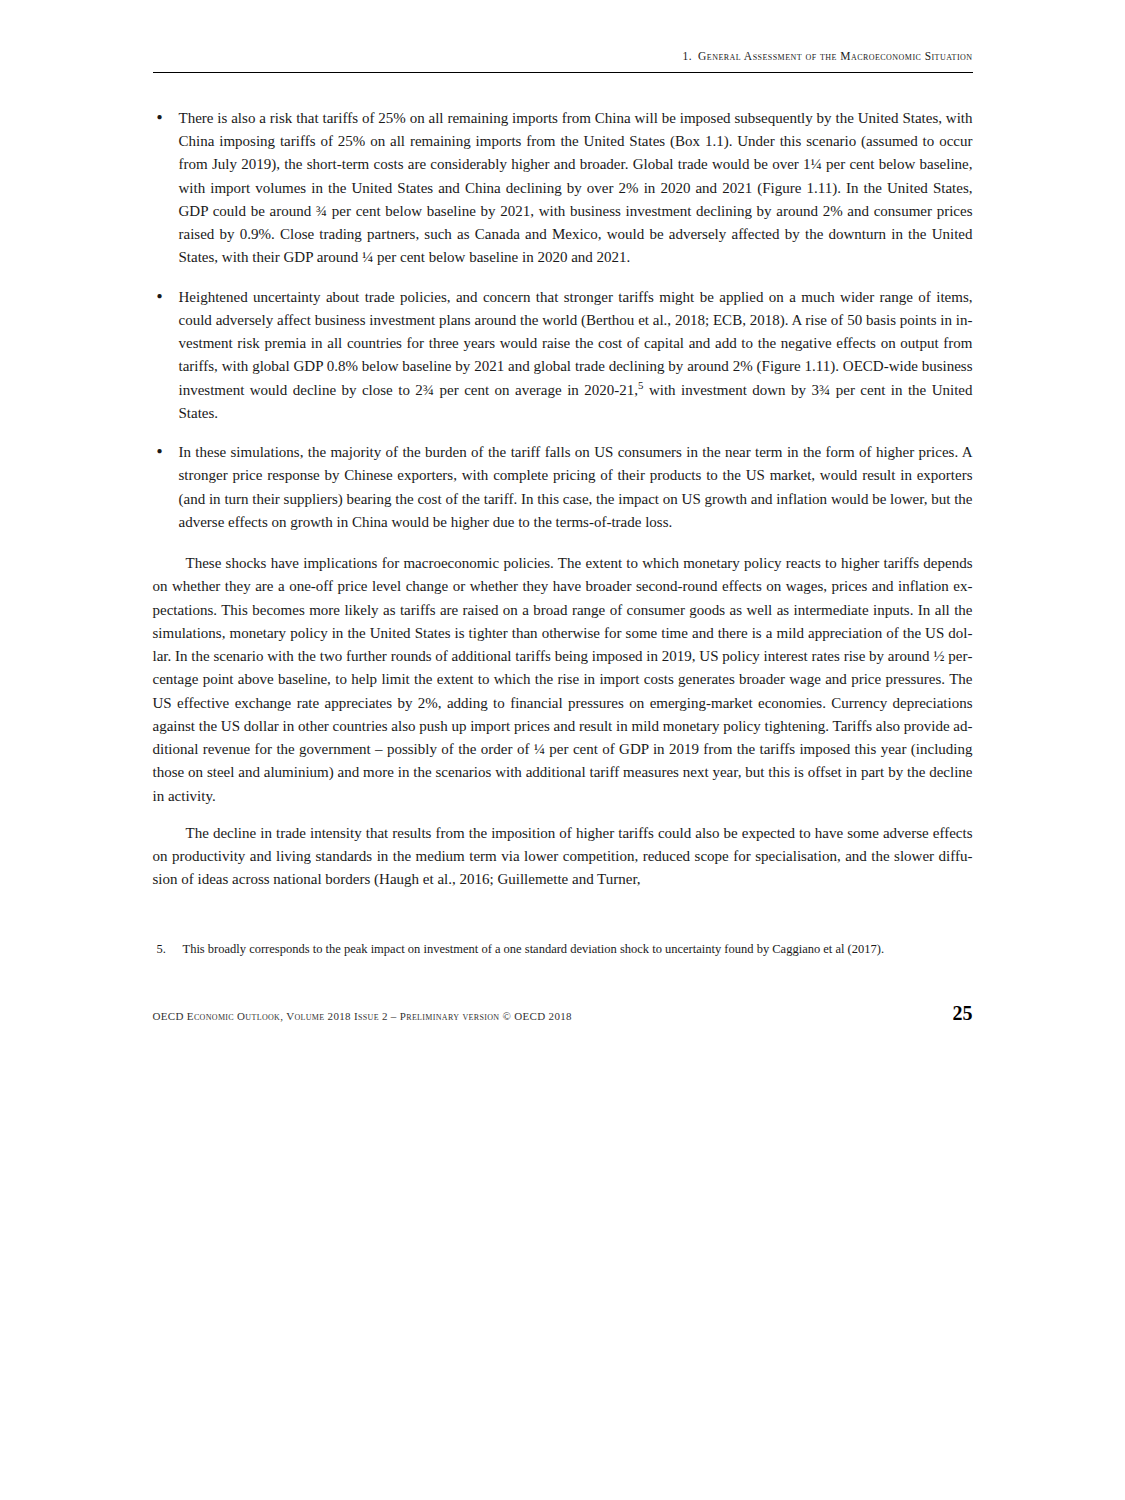1. General Assessment of the Macroeconomic Situation
There is also a risk that tariffs of 25% on all remaining imports from China will be imposed subsequently by the United States, with China imposing tariffs of 25% on all remaining imports from the United States (Box 1.1). Under this scenario (assumed to occur from July 2019), the short-term costs are considerably higher and broader. Global trade would be over 1¼ per cent below baseline, with import volumes in the United States and China declining by over 2% in 2020 and 2021 (Figure 1.11). In the United States, GDP could be around ¾ per cent below baseline by 2021, with business investment declining by around 2% and consumer prices raised by 0.9%. Close trading partners, such as Canada and Mexico, would be adversely affected by the downturn in the United States, with their GDP around ¼ per cent below baseline in 2020 and 2021.
Heightened uncertainty about trade policies, and concern that stronger tariffs might be applied on a much wider range of items, could adversely affect business investment plans around the world (Berthou et al., 2018; ECB, 2018). A rise of 50 basis points in investment risk premia in all countries for three years would raise the cost of capital and add to the negative effects on output from tariffs, with global GDP 0.8% below baseline by 2021 and global trade declining by around 2% (Figure 1.11). OECD-wide business investment would decline by close to 2¾ per cent on average in 2020-21,5 with investment down by 3¾ per cent in the United States.
In these simulations, the majority of the burden of the tariff falls on US consumers in the near term in the form of higher prices. A stronger price response by Chinese exporters, with complete pricing of their products to the US market, would result in exporters (and in turn their suppliers) bearing the cost of the tariff. In this case, the impact on US growth and inflation would be lower, but the adverse effects on growth in China would be higher due to the terms-of-trade loss.
These shocks have implications for macroeconomic policies. The extent to which monetary policy reacts to higher tariffs depends on whether they are a one-off price level change or whether they have broader second-round effects on wages, prices and inflation expectations. This becomes more likely as tariffs are raised on a broad range of consumer goods as well as intermediate inputs. In all the simulations, monetary policy in the United States is tighter than otherwise for some time and there is a mild appreciation of the US dollar. In the scenario with the two further rounds of additional tariffs being imposed in 2019, US policy interest rates rise by around ½ percentage point above baseline, to help limit the extent to which the rise in import costs generates broader wage and price pressures. The US effective exchange rate appreciates by 2%, adding to financial pressures on emerging-market economies. Currency depreciations against the US dollar in other countries also push up import prices and result in mild monetary policy tightening. Tariffs also provide additional revenue for the government – possibly of the order of ¼ per cent of GDP in 2019 from the tariffs imposed this year (including those on steel and aluminium) and more in the scenarios with additional tariff measures next year, but this is offset in part by the decline in activity.
The decline in trade intensity that results from the imposition of higher tariffs could also be expected to have some adverse effects on productivity and living standards in the medium term via lower competition, reduced scope for specialisation, and the slower diffusion of ideas across national borders (Haugh et al., 2016; Guillemette and Turner,
This broadly corresponds to the peak impact on investment of a one standard deviation shock to uncertainty found by Caggiano et al (2017).
OECD Economic Outlook, Volume 2018 Issue 2 – Preliminary version © OECD 2018 25